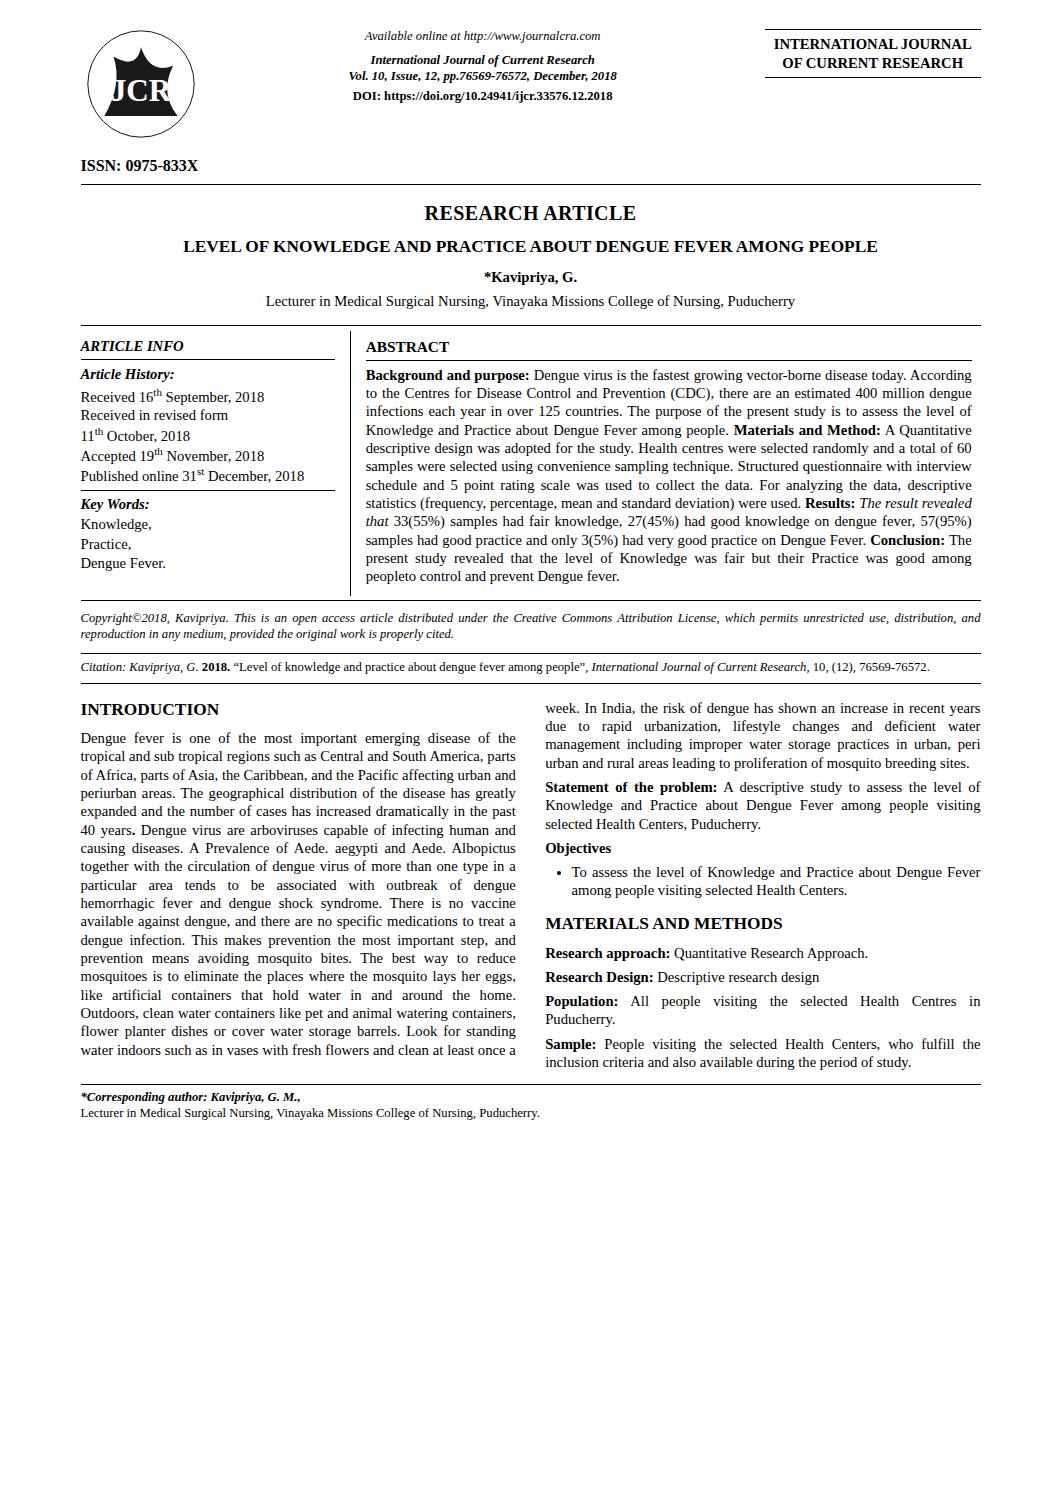JCR
Available online at http://www.journalcra.com
International Journal of Current Research
Vol. 10, Issue, 12, pp.76569-76572, December, 2018
DOI: https://doi.org/10.24941/ijcr.33576.12.2018
INTERNATIONAL JOURNAL
OF CURRENT RESEARCH
ISSN: 0975-833X
RESEARCH ARTICLE
LEVEL OF KNOWLEDGE AND PRACTICE ABOUT DENGUE FEVER AMONG PEOPLE
*Kavipriya, G.
Lecturer in Medical Surgical Nursing, Vinayaka Missions College of Nursing, Puducherry
| ARTICLE INFO Article History: Received 16 th September, 2018 Received in revised form 11 th October, 2018 Accepted 19 th November, 2018 Published online 31 st December, 2018 Key Words: Knowledge, Practice, Dengue Fever. | ABSTRACT Background and purpose: Dengue virus is the fastest growing vector-borne disease today. According to the Centres for Disease Control and Prevention (CDC), there are an estimated 400 million dengue infections each year in over 125 countries. The purpose of the present study is to assess the level of Knowledge and Practice about Dengue Fever among people. Materials and Method: A Quantitative descriptive design was adopted for the study. Health centres were selected randomly and a total of 60 samples were selected using convenience sampling technique. Structured questionnaire with interview schedule and 5 point rating scale was used to collect the data. For analyzing the data, descriptive statistics (frequency, percentage, mean and standard deviation) were used. Results: The result revealed that 33(55%) samples had fair knowledge, 27(45%) had good knowledge on dengue fever, 57(95%) samples had good practice and only 3(5%) had very good practice on Dengue Fever. Conclusion: The present study revealed that the level of Knowledge was fair but their Practice was good among peopleto control and prevent Dengue fever. |
Copyright©2018, Kavipriya. This is an open access article distributed under the Creative Commons Attribution License, which permits unrestricted use, distribution, and reproduction in any medium, provided the original work is properly cited.
Citation: Kavipriya, G. 2018. “Level of knowledge and practice about dengue fever among people”, International Journal of Current Research, 10, (12), 76569-76572.
INTRODUCTION
Dengue fever is one of the most important emerging disease of the tropical and sub tropical regions such as Central and South America, parts of Africa, parts of Asia, the Caribbean, and the Pacific affecting urban and periurban areas. The geographical distribution of the disease has greatly expanded and the number of cases has increased dramatically in the past 40 years. Dengue virus are arboviruses capable of infecting human and causing diseases. A Prevalence of Aede. aegypti and Aede. Albopictus together with the circulation of dengue virus of more than one type in a particular area tends to be associated with outbreak of dengue hemorrhagic fever and dengue shock syndrome. There is no vaccine available against dengue, and there are no specific medications to treat a dengue infection. This makes prevention the most important step, and prevention means avoiding mosquito bites. The best way to reduce mosquitoes is to eliminate the places where the mosquito lays her eggs, like artificial containers that hold water in and around the home. Outdoors, clean water containers like pet and animal watering containers, flower planter dishes or cover water storage barrels. Look for standing water indoors such as in vases with fresh flowers and clean at least once a week. In India, the risk of dengue has shown an increase in recent years due to rapid urbanization, lifestyle changes and deficient water management including improper water storage practices in urban, peri urban and rural areas leading to proliferation of mosquito breeding sites.
Statement of the problem: A descriptive study to assess the level of Knowledge and Practice about Dengue Fever among people visiting selected Health Centers, Puducherry.
Objectives
To assess the level of Knowledge and Practice about Dengue Fever among people visiting selected Health Centers.
MATERIALS AND METHODS
Research approach: Quantitative Research Approach.
Research Design: Descriptive research design
Population: All people visiting the selected Health Centres in Puducherry.
Sample: People visiting the selected Health Centers, who fulfill the inclusion criteria and also available during the period of study.
*Corresponding author: Kavipriya, G. M.,
Lecturer in Medical Surgical Nursing, Vinayaka Missions College of Nursing, Puducherry.